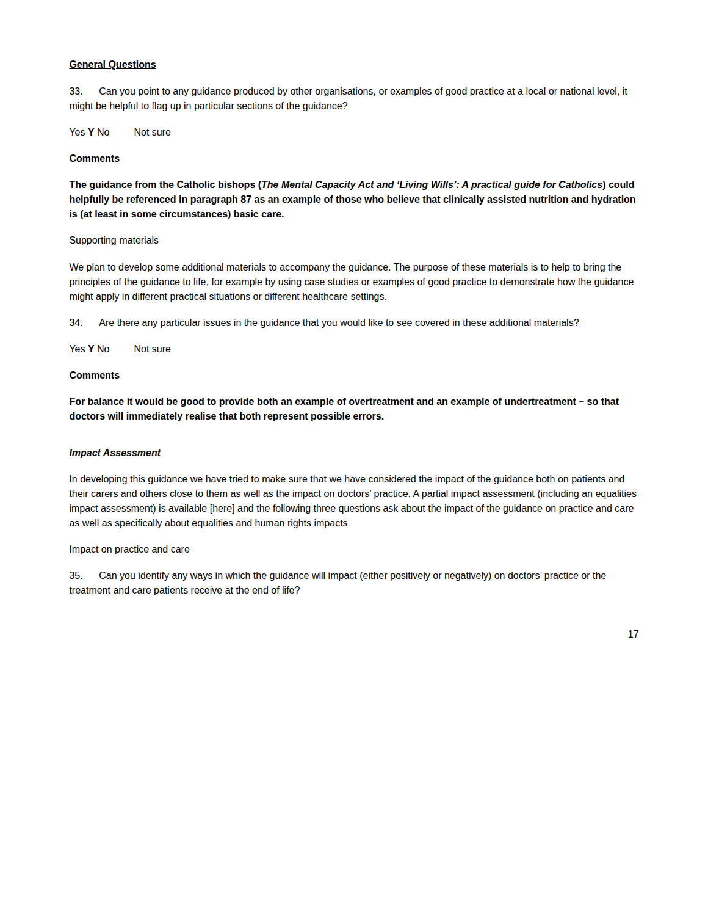General Questions
33. Can you point to any guidance produced by other organisations, or examples of good practice at a local or national level, it might be helpful to flag up in particular sections of the guidance?
Yes Y No Not sure
Comments
The guidance from the Catholic bishops (The Mental Capacity Act and ‘Living Wills’: A practical guide for Catholics) could helpfully be referenced in paragraph 87 as an example of those who believe that clinically assisted nutrition and hydration is (at least in some circumstances) basic care.
Supporting materials
We plan to develop some additional materials to accompany the guidance. The purpose of these materials is to help to bring the principles of the guidance to life, for example by using case studies or examples of good practice to demonstrate how the guidance might apply in different practical situations or different healthcare settings.
34. Are there any particular issues in the guidance that you would like to see covered in these additional materials?
Yes Y No Not sure
Comments
For balance it would be good to provide both an example of overtreatment and an example of undertreatment – so that doctors will immediately realise that both represent possible errors.
Impact Assessment
In developing this guidance we have tried to make sure that we have considered the impact of the guidance both on patients and their carers and others close to them as well as the impact on doctors’ practice. A partial impact assessment (including an equalities impact assessment) is available [here] and the following three questions ask about the impact of the guidance on practice and care as well as specifically about equalities and human rights impacts
Impact on practice and care
35. Can you identify any ways in which the guidance will impact (either positively or negatively) on doctors’ practice or the treatment and care patients receive at the end of life?
17